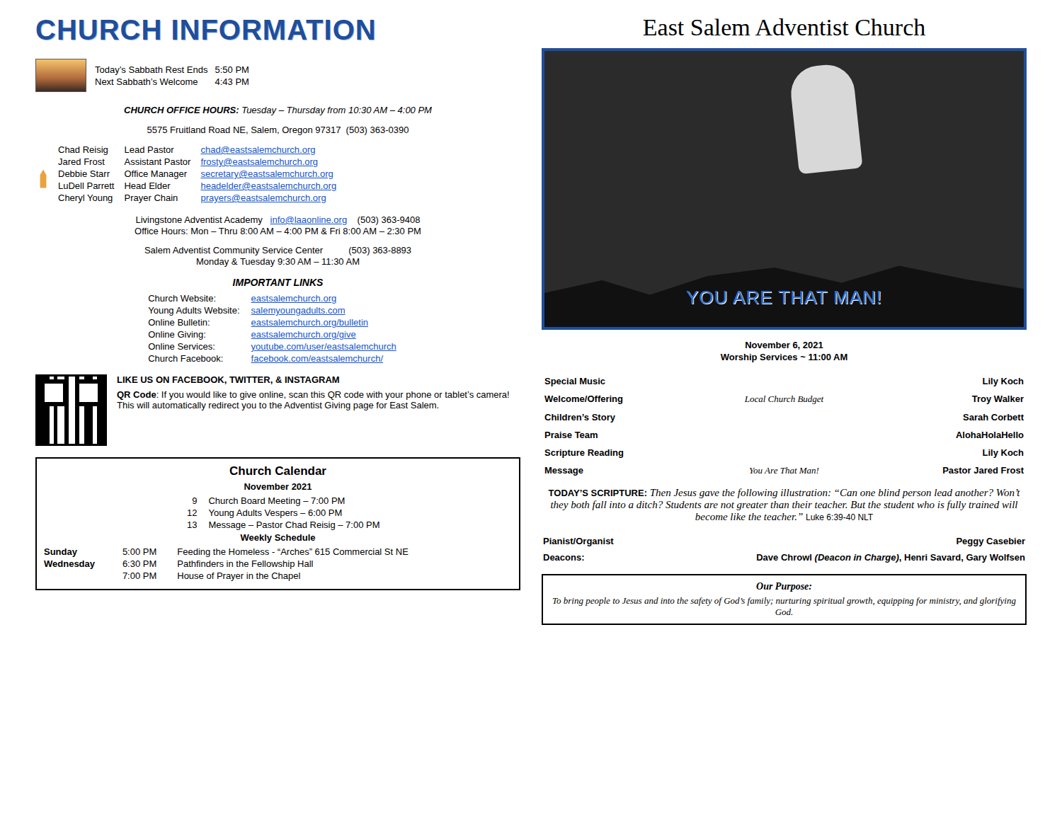CHURCH INFORMATION
| Today’s Sabbath Rest Ends | 5:50 PM |
| Next Sabbath’s Welcome | 4:43 PM |
CHURCH OFFICE HOURS: Tuesday – Thursday from 10:30 AM – 4:00 PM
5575 Fruitland Road NE, Salem, Oregon 97317 (503) 363-0390
| Chad Reisig | Lead Pastor | chad@eastsalemchurch.org |
| Jared Frost | Assistant Pastor | frosty@eastsalemchurch.org |
| Debbie Starr | Office Manager | secretary@eastsalemchurch.org |
| LuDell Parrett | Head Elder | headelder@eastsalemchurch.org |
| Cheryl Young | Prayer Chain | prayers@eastsalemchurch.org |
Livingstone Adventist Academy info@laaonline.org (503) 363-9408
Office Hours: Mon – Thru 8:00 AM – 4:00 PM & Fri 8:00 AM – 2:30 PM
Salem Adventist Community Service Center (503) 363-8893
Monday & Tuesday 9:30 AM – 11:30 AM
IMPORTANT LINKS
| Church Website: | eastsalemchurch.org |
| Young Adults Website: | salemyoungadults.com |
| Online Bulletin: | eastsalemchurch.org/bulletin |
| Online Giving: | eastsalemchurch.org/give |
| Online Services: | youtube.com/user/eastsalemchurch |
| Church Facebook: | facebook.com/eastsalemchurch/ |
LIKE US ON FACEBOOK, TWITTER, & INSTAGRAM
QR Code: If you would like to give online, scan this QR code with your phone or tablet’s camera! This will automatically redirect you to the Adventist Giving page for East Salem.
Church Calendar
November 2021
| 9 | Church Board Meeting – 7:00 PM |
| 12 | Young Adults Vespers – 6:00 PM |
| 13 | Message – Pastor Chad Reisig – 7:00 PM |
Weekly Schedule
| Sunday | 5:00 PM | Feeding the Homeless - “Arches” 615 Commercial St NE |
| Wednesday | 6:30 PM | Pathfinders in the Fellowship Hall |
| | 7:00 PM | House of Prayer in the Chapel |
East Salem Adventist Church
YOU ARE THAT MAN!
November 6, 2021
Worship Services ~ 11:00 AM
| Special Music | | Lily Koch |
| Welcome/Offering | Local Church Budget | Troy Walker |
| Children’s Story | | Sarah Corbett |
| Praise Team | | AlohaHolaHello |
| Scripture Reading | | Lily Koch |
| Message | You Are That Man! | Pastor Jared Frost |
TODAY’S SCRIPTURE: Then Jesus gave the following illustration: “Can one blind person lead another? Won’t they both fall into a ditch? Students are not greater than their teacher. But the student who is fully trained will become like the teacher.” Luke 6:39-40 NLT
| Pianist/Organist | Peggy Casebier |
| Deacons: | Dave Chrowl (Deacon in Charge) , Henri Savard, Gary Wolfsen |
Our Purpose:
To bring people to Jesus and into the safety of God’s family; nurturing spiritual growth, equipping for ministry, and glorifying God.